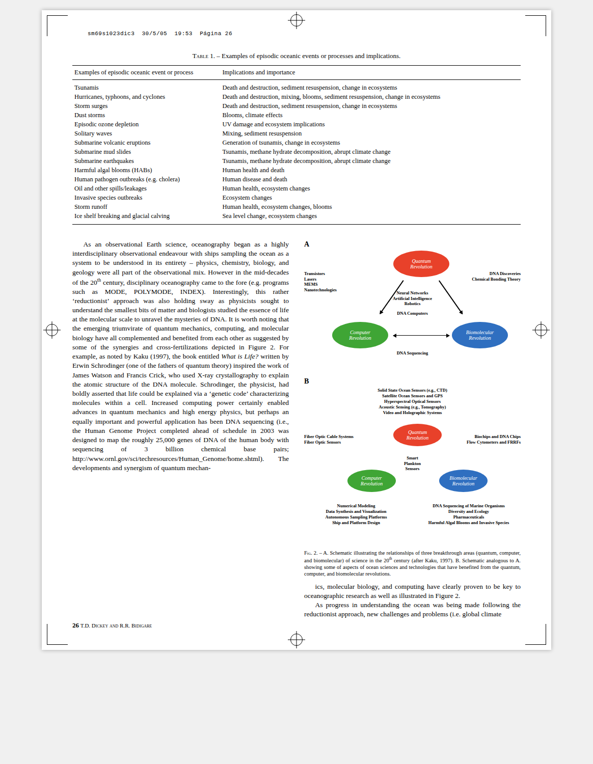sm69s1023dic3 30/5/05 19:53 Página 26
Table 1. – Examples of episodic oceanic events or processes and implications.
| Examples of episodic oceanic event or process | Implications and importance |
| --- | --- |
| Tsunamis | Death and destruction, sediment resuspension, change in ecosystems |
| Hurricanes, typhoons, and cyclones | Death and destruction, mixing, blooms, sediment resuspension, change in ecosystems |
| Storm surges | Death and destruction, sediment resuspension, change in ecosystems |
| Dust storms | Blooms, climate effects |
| Episodic ozone depletion | UV damage and ecosystem implications |
| Solitary waves | Mixing, sediment resuspension |
| Submarine volcanic eruptions | Generation of tsunamis, change in ecosystems |
| Submarine mud slides | Tsunamis, methane hydrate decomposition, abrupt climate change |
| Submarine earthquakes | Tsunamis, methane hydrate decomposition, abrupt climate change |
| Harmful algal blooms (HABs) | Human health and death |
| Human pathogen outbreaks (e.g. cholera) | Human disease and death |
| Oil and other spills/leakages | Human health, ecosystem changes |
| Invasive species outbreaks | Ecosystem changes |
| Storm runoff | Human health, ecosystem changes, blooms |
| Ice shelf breaking and glacial calving | Sea level change, ecosystem changes |
As an observational Earth science, oceanography began as a highly interdisciplinary observational endeavour with ships sampling the ocean as a system to be understood in its entirety – physics, chemistry, biology, and geology were all part of the observational mix. However in the mid-decades of the 20th century, disciplinary oceanography came to the fore (e.g. programs such as MODE, POLYMODE, INDEX). Interestingly, this rather ‘reductionist’ approach was also holding sway as physicists sought to understand the smallest bits of matter and biologists studied the essence of life at the molecular scale to unravel the mysteries of DNA. It is worth noting that the emerging triumvirate of quantum mechanics, computing, and molecular biology have all complemented and benefited from each other as suggested by some of the synergies and cross-fertilizations depicted in Figure 2. For example, as noted by Kaku (1997), the book entitled What is Life? written by Erwin Schrodinger (one of the fathers of quantum theory) inspired the work of James Watson and Francis Crick, who used X-ray crystallography to explain the atomic structure of the DNA molecule. Schrodinger, the physicist, had boldly asserted that life could be explained via a ‘genetic code’ characterizing molecules within a cell. Increased computing power certainly enabled advances in quantum mechanics and high energy physics, but perhaps an equally important and powerful application has been DNA sequencing (i.e., the Human Genome Project completed ahead of schedule in 2003 was designed to map the roughly 25,000 genes of DNA of the human body with sequencing of 3 billion chemical base pairs; http://www.ornl.gov/sci/techresources/Human_Genome/home.shtml). The developments and synergism of quantum mechan-
A
Quantum
Revolution
Computer
Revolution
Biomolecular
Revolution
Transistors
Lasers
MEMS
Nanotechnologies
DNA Discoveries
Chemical Bonding Theory
Neural Networks
Artificial Intelligence
Robotics
DNA Computers
DNA Sequencing
B
Solid State Ocean Sensors (e.g., CTD)
Satellite Ocean Sensors and GPS
Hyperspectral Optical Sensors
Acoustic Sensing (e.g., Tomography)
Video and Holographic Systems
Quantum
Revolution
Computer
Revolution
Biomolecular
Revolution
Fiber Optic Cable Systems
Fiber Optic Sensors
Biochips and DNA Chips
Flow Cytometers and FRRFs
Smart
Plankton
Sensors
Numerical Modeling
Data Synthesis and Visualization
Autonomous Sampling Platforms
Ship and Platform Design
DNA Sequencing of Marine Organisms
Diversity and Ecology
Pharmaceuticals
Harmful Algal Blooms and Invasive Species
Fig. 2. – A. Schematic illustrating the relationships of three breakthrough areas (quantum, computer, and biomolecular) of science in the 20th century (after Kaku, 1997). B. Schematic analogous to A. showing some of aspects of ocean sciences and technologies that have benefited from the quantum, computer, and biomolecular revolutions.
ics, molecular biology, and computing have clearly proven to be key to oceanographic research as well as illustrated in Figure 2.
As progress in understanding the ocean was being made following the reductionist approach, new challenges and problems (i.e. global climate
26 T.D. Dickey and R.R. Bidigare